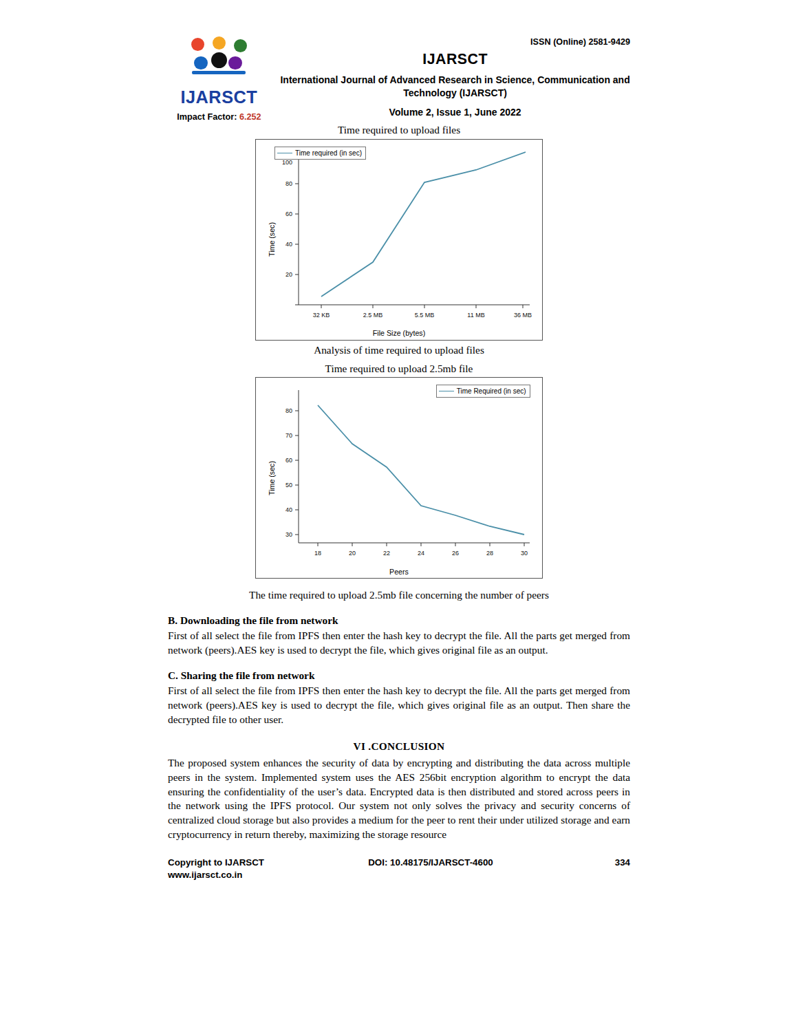IJARSCT
Impact Factor: 6.252
ISSN (Online) 2581-9429
IJARSCT
International Journal of Advanced Research in Science, Communication and Technology (IJARSCT)
Volume 2, Issue 1, June 2022
Time required to upload files
Time required (in sec)
Time (sec)
20 40 60 80 100 32 KB 2.5 MB 5.5 MB 11 MB 36 MB
File Size (bytes)
Analysis of time required to upload files
Time required to upload 2.5mb file
Time Required (in sec)
Time (sec)
30 40 50 60 70 80 18 20 22 24 26 28 30
Peers
The time required to upload 2.5mb file concerning the number of peers
B. Downloading the file from network
First of all select the file from IPFS then enter the hash key to decrypt the file. All the parts get merged from network (peers).AES key is used to decrypt the file, which gives original file as an output.
C. Sharing the file from network
First of all select the file from IPFS then enter the hash key to decrypt the file. All the parts get merged from network (peers).AES key is used to decrypt the file, which gives original file as an output. Then share the decrypted file to other user.
VI .CONCLUSION
The proposed system enhances the security of data by encrypting and distributing the data across multiple peers in the system. Implemented system uses the AES 256bit encryption algorithm to encrypt the data ensuring the confidentiality of the user’s data. Encrypted data is then distributed and stored across peers in the network using the IPFS protocol. Our system not only solves the privacy and security concerns of centralized cloud storage but also provides a medium for the peer to rent their under utilized storage and earn cryptocurrency in return thereby, maximizing the storage resource
Copyright to IJARSCT
www.ijarsct.co.in
DOI: 10.48175/IJARSCT-4600
334